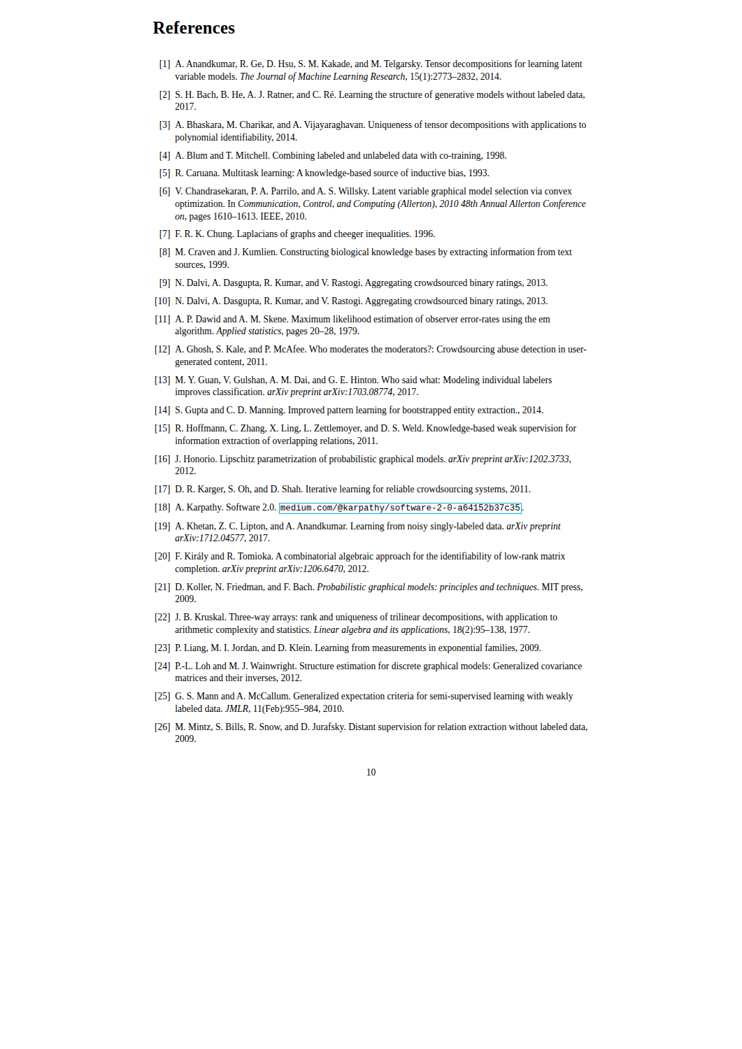References
A. Anandkumar, R. Ge, D. Hsu, S. M. Kakade, and M. Telgarsky. Tensor decompositions for learning latent variable models. The Journal of Machine Learning Research, 15(1):2773–2832, 2014.
S. H. Bach, B. He, A. J. Ratner, and C. Ré. Learning the structure of generative models without labeled data, 2017.
A. Bhaskara, M. Charikar, and A. Vijayaraghavan. Uniqueness of tensor decompositions with applications to polynomial identifiability, 2014.
A. Blum and T. Mitchell. Combining labeled and unlabeled data with co-training, 1998.
R. Caruana. Multitask learning: A knowledge-based source of inductive bias, 1993.
V. Chandrasekaran, P. A. Parrilo, and A. S. Willsky. Latent variable graphical model selection via convex optimization. In Communication, Control, and Computing (Allerton), 2010 48th Annual Allerton Conference on, pages 1610–1613. IEEE, 2010.
F. R. K. Chung. Laplacians of graphs and cheeger inequalities. 1996.
M. Craven and J. Kumlien. Constructing biological knowledge bases by extracting information from text sources, 1999.
N. Dalvi, A. Dasgupta, R. Kumar, and V. Rastogi. Aggregating crowdsourced binary ratings, 2013.
N. Dalvi, A. Dasgupta, R. Kumar, and V. Rastogi. Aggregating crowdsourced binary ratings, 2013.
A. P. Dawid and A. M. Skene. Maximum likelihood estimation of observer error-rates using the em algorithm. Applied statistics, pages 20–28, 1979.
A. Ghosh, S. Kale, and P. McAfee. Who moderates the moderators?: Crowdsourcing abuse detection in user-generated content, 2011.
M. Y. Guan, V. Gulshan, A. M. Dai, and G. E. Hinton. Who said what: Modeling individual labelers improves classification. arXiv preprint arXiv:1703.08774, 2017.
S. Gupta and C. D. Manning. Improved pattern learning for bootstrapped entity extraction., 2014.
R. Hoffmann, C. Zhang, X. Ling, L. Zettlemoyer, and D. S. Weld. Knowledge-based weak supervision for information extraction of overlapping relations, 2011.
J. Honorio. Lipschitz parametrization of probabilistic graphical models. arXiv preprint arXiv:1202.3733, 2012.
D. R. Karger, S. Oh, and D. Shah. Iterative learning for reliable crowdsourcing systems, 2011.
A. Karpathy. Software 2.0. medium.com/@karpathy/software-2-0-a64152b37c35.
A. Khetan, Z. C. Lipton, and A. Anandkumar. Learning from noisy singly-labeled data. arXiv preprint arXiv:1712.04577, 2017.
F. Király and R. Tomioka. A combinatorial algebraic approach for the identifiability of low-rank matrix completion. arXiv preprint arXiv:1206.6470, 2012.
D. Koller, N. Friedman, and F. Bach. Probabilistic graphical models: principles and techniques. MIT press, 2009.
J. B. Kruskal. Three-way arrays: rank and uniqueness of trilinear decompositions, with application to arithmetic complexity and statistics. Linear algebra and its applications, 18(2):95–138, 1977.
P. Liang, M. I. Jordan, and D. Klein. Learning from measurements in exponential families, 2009.
P.-L. Loh and M. J. Wainwright. Structure estimation for discrete graphical models: Generalized covariance matrices and their inverses, 2012.
G. S. Mann and A. McCallum. Generalized expectation criteria for semi-supervised learning with weakly labeled data. JMLR, 11(Feb):955–984, 2010.
M. Mintz, S. Bills, R. Snow, and D. Jurafsky. Distant supervision for relation extraction without labeled data, 2009.
10